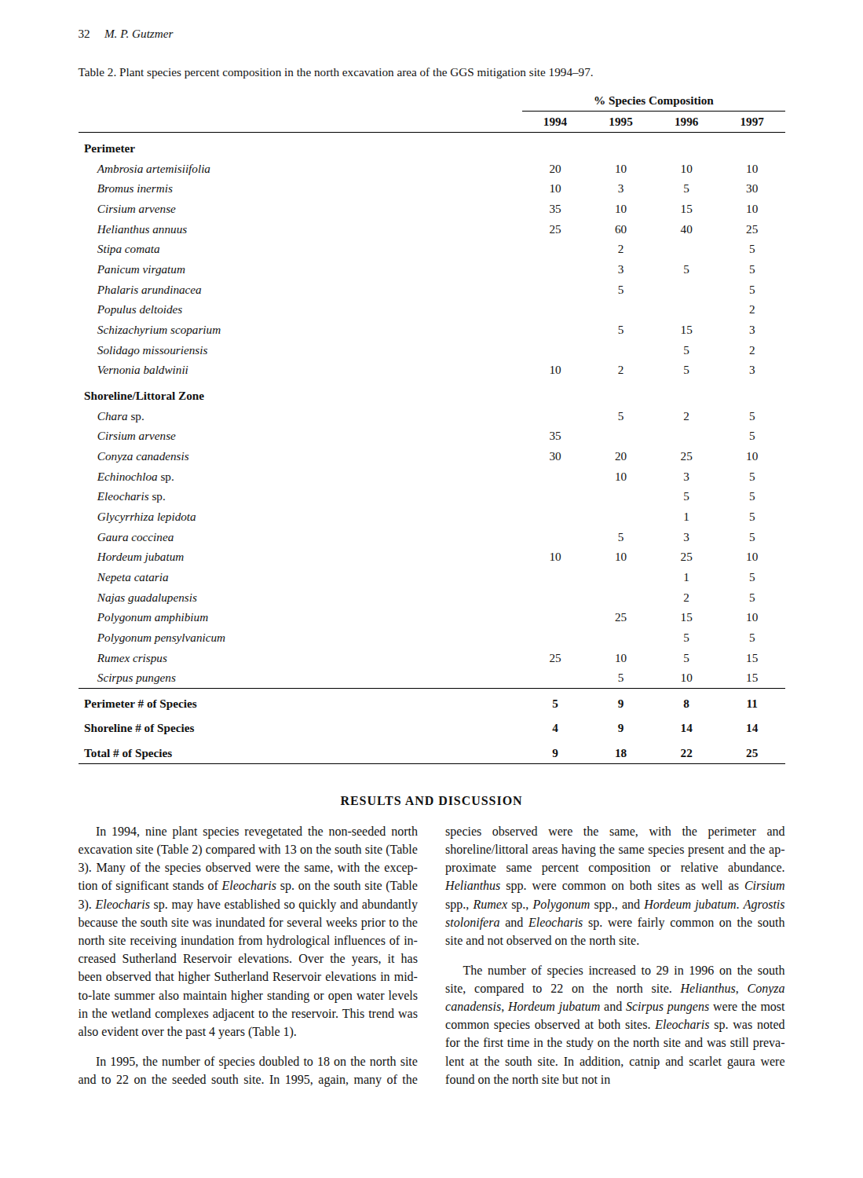32 M. P. Gutzmer
Table 2. Plant species percent composition in the north excavation area of the GGS mitigation site 1994–97.
| | % Species Composition |
| --- | --- |
| | 1994 | 1995 | 1996 | 1997 |
| Perimeter |
| Ambrosia artemisiifolia | 20 | 10 | 10 | 10 |
| Bromus inermis | 10 | 3 | 5 | 30 |
| Cirsium arvense | 35 | 10 | 15 | 10 |
| Helianthus annuus | 25 | 60 | 40 | 25 |
| Stipa comata | | 2 | | 5 |
| Panicum virgatum | | 3 | 5 | 5 |
| Phalaris arundinacea | | 5 | | 5 |
| Populus deltoides | | | | 2 |
| Schizachyrium scoparium | | 5 | 15 | 3 |
| Solidago missouriensis | | | 5 | 2 |
| Vernonia baldwinii | 10 | 2 | 5 | 3 |
| Shoreline/Littoral Zone |
| Chara sp. | | 5 | 2 | 5 |
| Cirsium arvense | 35 | | | 5 |
| Conyza canadensis | 30 | 20 | 25 | 10 |
| Echinochloa sp. | | 10 | 3 | 5 |
| Eleocharis sp. | | | 5 | 5 |
| Glycyrrhiza lepidota | | | 1 | 5 |
| Gaura coccinea | | 5 | 3 | 5 |
| Hordeum jubatum | 10 | 10 | 25 | 10 |
| Nepeta cataria | | | 1 | 5 |
| Najas guadalupensis | | | 2 | 5 |
| Polygonum amphibium | | 25 | 15 | 10 |
| Polygonum pensylvanicum | | | 5 | 5 |
| Rumex crispus | 25 | 10 | 5 | 15 |
| Scirpus pungens | | 5 | 10 | 15 |
| Perimeter # of Species | 5 | 9 | 8 | 11 |
| Shoreline # of Species | 4 | 9 | 14 | 14 |
| Total # of Species | 9 | 18 | 22 | 25 |
RESULTS AND DISCUSSION
In 1994, nine plant species revegetated the non-seeded north excavation site (Table 2) compared with 13 on the south site (Table 3). Many of the species observed were the same, with the exception of significant stands of Eleocharis sp. on the south site (Table 3). Eleocharis sp. may have established so quickly and abundantly because the south site was inundated for several weeks prior to the north site receiving inundation from hydrological influences of increased Sutherland Reservoir elevations. Over the years, it has been observed that higher Sutherland Reservoir elevations in mid-to-late summer also maintain higher standing or open water levels in the wetland complexes adjacent to the reservoir. This trend was also evident over the past 4 years (Table 1).
In 1995, the number of species doubled to 18 on the north site and to 22 on the seeded south site. In 1995, again, many of the species observed were the same, with the perimeter and shoreline/littoral areas having the same species present and the approximate same percent composition or relative abundance. Helianthus spp. were common on both sites as well as Cirsium spp., Rumex sp., Polygonum spp., and Hordeum jubatum. Agrostis stolonifera and Eleocharis sp. were fairly common on the south site and not observed on the north site.
The number of species increased to 29 in 1996 on the south site, compared to 22 on the north site. Helianthus, Conyza canadensis, Hordeum jubatum and Scirpus pungens were the most common species observed at both sites. Eleocharis sp. was noted for the first time in the study on the north site and was still prevalent at the south site. In addition, catnip and scarlet gaura were found on the north site but not in